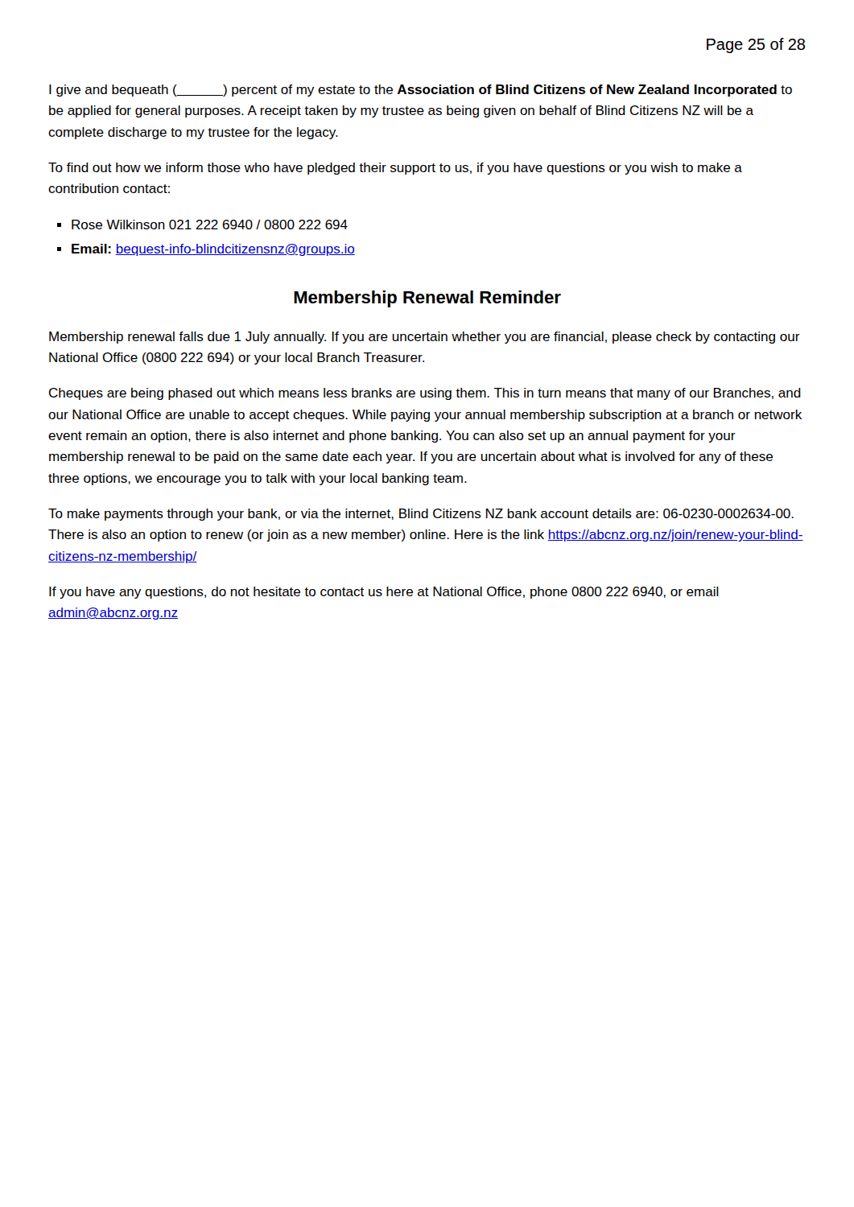Page 25 of 28
I give and bequeath ( ) percent of my estate to the Association of Blind Citizens of New Zealand Incorporated to be applied for general purposes. A receipt taken by my trustee as being given on behalf of Blind Citizens NZ will be a complete discharge to my trustee for the legacy.
To find out how we inform those who have pledged their support to us, if you have questions or you wish to make a contribution contact:
Rose Wilkinson 021 222 6940 / 0800 222 694
Email: bequest-info-blindcitizensnz@groups.io
Membership Renewal Reminder
Membership renewal falls due 1 July annually. If you are uncertain whether you are financial, please check by contacting our National Office (0800 222 694) or your local Branch Treasurer.
Cheques are being phased out which means less branks are using them. This in turn means that many of our Branches, and our National Office are unable to accept cheques. While paying your annual membership subscription at a branch or network event remain an option, there is also internet and phone banking. You can also set up an annual payment for your membership renewal to be paid on the same date each year. If you are uncertain about what is involved for any of these three options, we encourage you to talk with your local banking team.
To make payments through your bank, or via the internet, Blind Citizens NZ bank account details are: 06-0230-0002634-00. There is also an option to renew (or join as a new member) online. Here is the link https://abcnz.org.nz/join/renew-your-blind-citizens-nz-membership/
If you have any questions, do not hesitate to contact us here at National Office, phone 0800 222 6940, or email admin@abcnz.org.nz